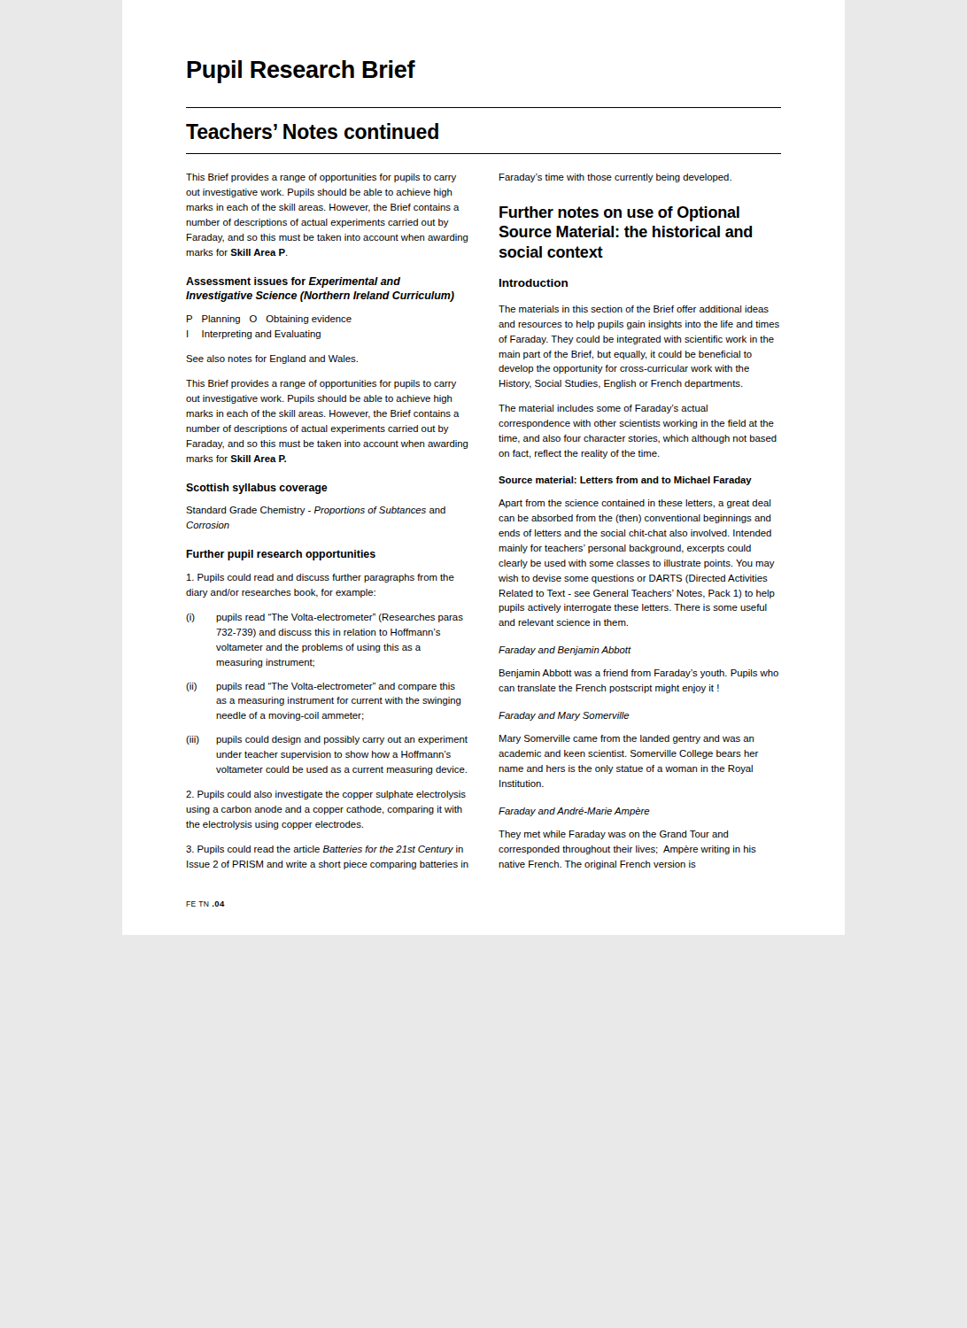Pupil Research Brief
Teachers’ Notes continued
This Brief provides a range of opportunities for pupils to carry out investigative work. Pupils should be able to achieve high marks in each of the skill areas. However, the Brief contains a number of descriptions of actual experiments carried out by Faraday, and so this must be taken into account when awarding marks for Skill Area P.
Assessment issues for Experimental and Investigative Science (Northern Ireland Curriculum)
| P | Planning | O | Obtaining evidence |
| I | Interpreting and Evaluating |
See also notes for England and Wales.
This Brief provides a range of opportunities for pupils to carry out investigative work. Pupils should be able to achieve high marks in each of the skill areas. However, the Brief contains a number of descriptions of actual experiments carried out by Faraday, and so this must be taken into account when awarding marks for Skill Area P.
Scottish syllabus coverage
Standard Grade Chemistry - Proportions of Subtances and Corrosion
Further pupil research opportunities
1. Pupils could read and discuss further paragraphs from the diary and/or researches book, for example:
(i) pupils read “The Volta-electrometer” (Researches paras 732-739) and discuss this in relation to Hoffmann’s voltameter and the problems of using this as a measuring instrument;
(ii) pupils read “The Volta-electrometer” and compare this as a measuring instrument for current with the swinging needle of a moving-coil ammeter;
(iii) pupils could design and possibly carry out an experiment under teacher supervision to show how a Hoffmann’s voltameter could be used as a current measuring device.
2. Pupils could also investigate the copper sulphate electrolysis using a carbon anode and a copper cathode, comparing it with the electrolysis using copper electrodes.
3. Pupils could read the article Batteries for the 21st Century in Issue 2 of PRISM and write a short piece comparing batteries in Faraday’s time with those currently being developed.
Further notes on use of Optional Source Material: the historical and social context
Introduction
The materials in this section of the Brief offer additional ideas and resources to help pupils gain insights into the life and times of Faraday. They could be integrated with scientific work in the main part of the Brief, but equally, it could be beneficial to develop the opportunity for cross-curricular work with the History, Social Studies, English or French departments.
The material includes some of Faraday’s actual correspondence with other scientists working in the field at the time, and also four character stories, which although not based on fact, reflect the reality of the time.
Source material: Letters from and to Michael Faraday
Apart from the science contained in these letters, a great deal can be absorbed from the (then) conventional beginnings and ends of letters and the social chit-chat also involved. Intended mainly for teachers’ personal background, excerpts could clearly be used with some classes to illustrate points. You may wish to devise some questions or DARTS (Directed Activities Related to Text - see General Teachers’ Notes, Pack 1) to help pupils actively interrogate these letters. There is some useful and relevant science in them.
Faraday and Benjamin Abbott
Benjamin Abbott was a friend from Faraday’s youth. Pupils who can translate the French postscript might enjoy it !
Faraday and Mary Somerville
Mary Somerville came from the landed gentry and was an academic and keen scientist. Somerville College bears her name and hers is the only statue of a woman in the Royal Institution.
Faraday and André-Marie Ampère
They met while Faraday was on the Grand Tour and corresponded throughout their lives; Ampère writing in his native French. The original French version is
FE TN .04